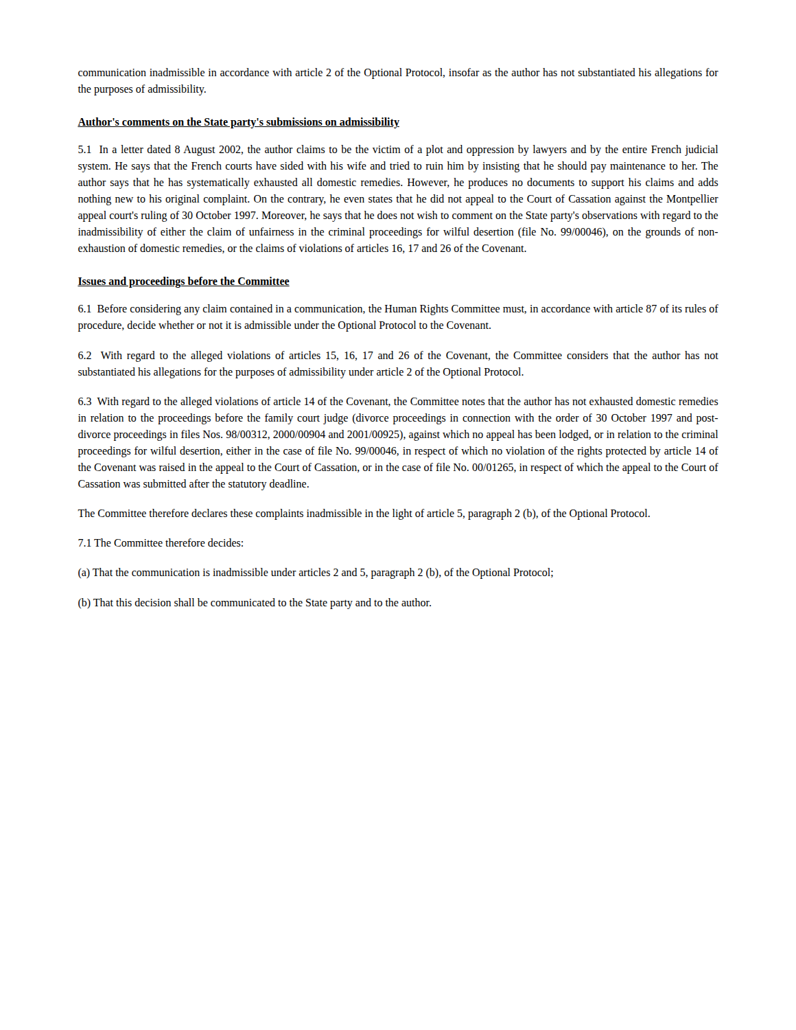communication inadmissible in accordance with article 2 of the Optional Protocol, insofar as the author has not substantiated his allegations for the purposes of admissibility.
Author's comments on the State party's submissions on admissibility
5.1 In a letter dated 8 August 2002, the author claims to be the victim of a plot and oppression by lawyers and by the entire French judicial system. He says that the French courts have sided with his wife and tried to ruin him by insisting that he should pay maintenance to her. The author says that he has systematically exhausted all domestic remedies. However, he produces no documents to support his claims and adds nothing new to his original complaint. On the contrary, he even states that he did not appeal to the Court of Cassation against the Montpellier appeal court's ruling of 30 October 1997. Moreover, he says that he does not wish to comment on the State party's observations with regard to the inadmissibility of either the claim of unfairness in the criminal proceedings for wilful desertion (file No. 99/00046), on the grounds of non-exhaustion of domestic remedies, or the claims of violations of articles 16, 17 and 26 of the Covenant.
Issues and proceedings before the Committee
6.1 Before considering any claim contained in a communication, the Human Rights Committee must, in accordance with article 87 of its rules of procedure, decide whether or not it is admissible under the Optional Protocol to the Covenant.
6.2 With regard to the alleged violations of articles 15, 16, 17 and 26 of the Covenant, the Committee considers that the author has not substantiated his allegations for the purposes of admissibility under article 2 of the Optional Protocol.
6.3 With regard to the alleged violations of article 14 of the Covenant, the Committee notes that the author has not exhausted domestic remedies in relation to the proceedings before the family court judge (divorce proceedings in connection with the order of 30 October 1997 and post-divorce proceedings in files Nos. 98/00312, 2000/00904 and 2001/00925), against which no appeal has been lodged, or in relation to the criminal proceedings for wilful desertion, either in the case of file No. 99/00046, in respect of which no violation of the rights protected by article 14 of the Covenant was raised in the appeal to the Court of Cassation, or in the case of file No. 00/01265, in respect of which the appeal to the Court of Cassation was submitted after the statutory deadline.
The Committee therefore declares these complaints inadmissible in the light of article 5, paragraph 2 (b), of the Optional Protocol.
7.1 The Committee therefore decides:
(a) That the communication is inadmissible under articles 2 and 5, paragraph 2 (b), of the Optional Protocol;
(b) That this decision shall be communicated to the State party and to the author.